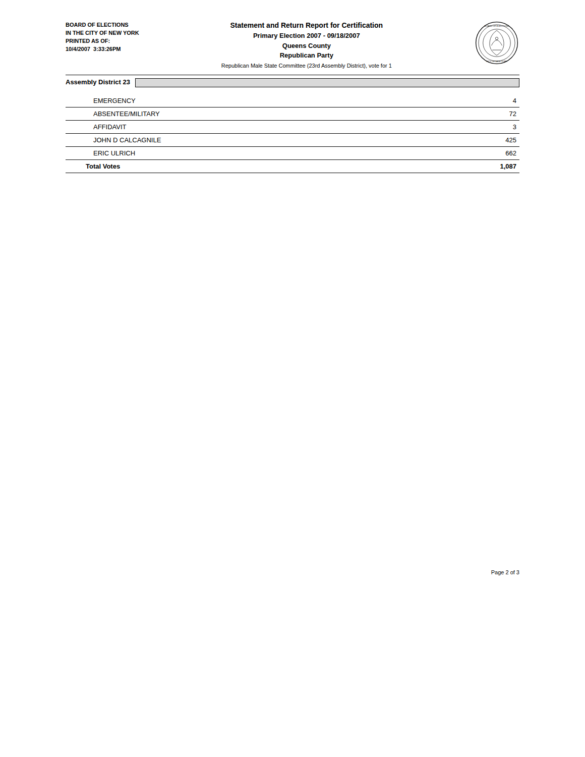BOARD OF ELECTIONS
IN THE CITY OF NEW YORK
PRINTED AS OF:
10/4/2007 3:33:26PM
Statement and Return Report for Certification
Primary Election 2007 - 09/18/2007
Queens County
Republican Party
Republican Male State Committee (23rd Assembly District), vote for 1
BOARD OF ELECTIONS CITY OF NEW YORK
Assembly District 23
| EMERGENCY | 4 |
| ABSENTEE/MILITARY | 72 |
| AFFIDAVIT | 3 |
| JOHN D CALCAGNILE | 425 |
| ERIC ULRICH | 662 |
| Total Votes | 1,087 |
Page 2 of 3